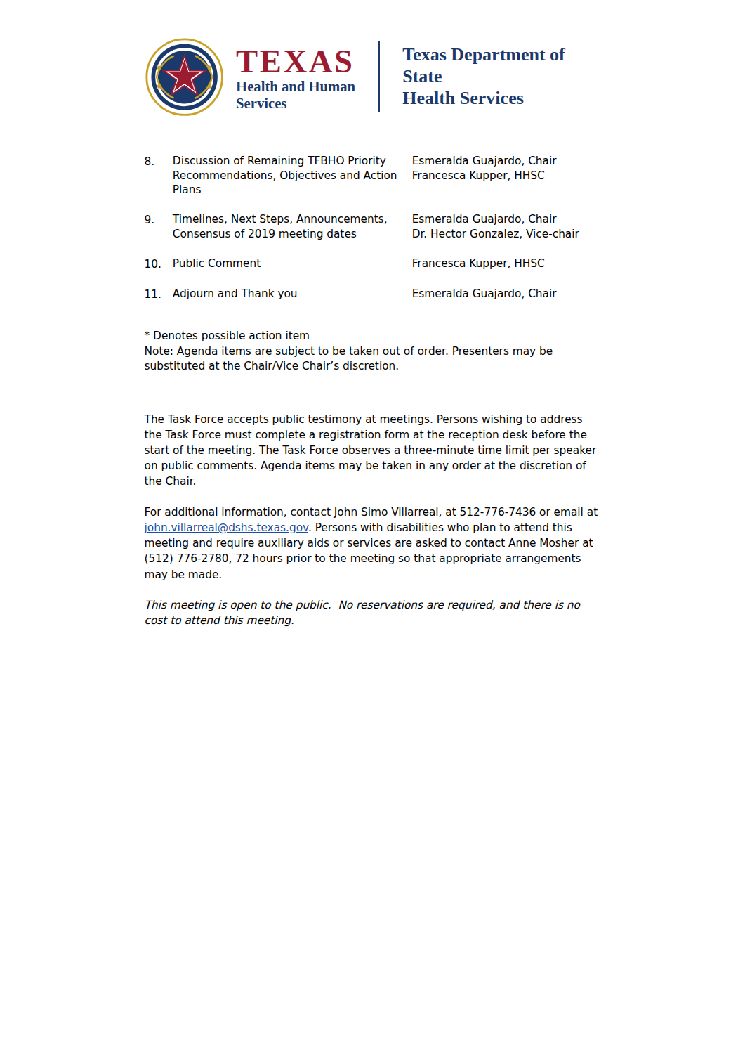TEXAS
Health and Human
Services
Texas Department of State
Health Services
| 8. | Discussion of Remaining TFBHO Priority Recommendations, Objectives and Action Plans | Esmeralda Guajardo, Chair Francesca Kupper, HHSC |
| 9. | Timelines, Next Steps, Announcements, Consensus of 2019 meeting dates | Esmeralda Guajardo, Chair Dr. Hector Gonzalez, Vice-chair |
| 10. | Public Comment | Francesca Kupper, HHSC |
| 11. | Adjourn and Thank you | Esmeralda Guajardo, Chair |
* Denotes possible action item
Note: Agenda items are subject to be taken out of order. Presenters may be substituted at the Chair/Vice Chair’s discretion.
The Task Force accepts public testimony at meetings. Persons wishing to address the Task Force must complete a registration form at the reception desk before the start of the meeting. The Task Force observes a three-minute time limit per speaker on public comments. Agenda items may be taken in any order at the discretion of the Chair.
For additional information, contact John Simo Villarreal, at 512-776-7436 or email at john.villarreal@dshs.texas.gov. Persons with disabilities who plan to attend this meeting and require auxiliary aids or services are asked to contact Anne Mosher at (512) 776-2780, 72 hours prior to the meeting so that appropriate arrangements may be made.
This meeting is open to the public. No reservations are required, and there is no cost to attend this meeting.